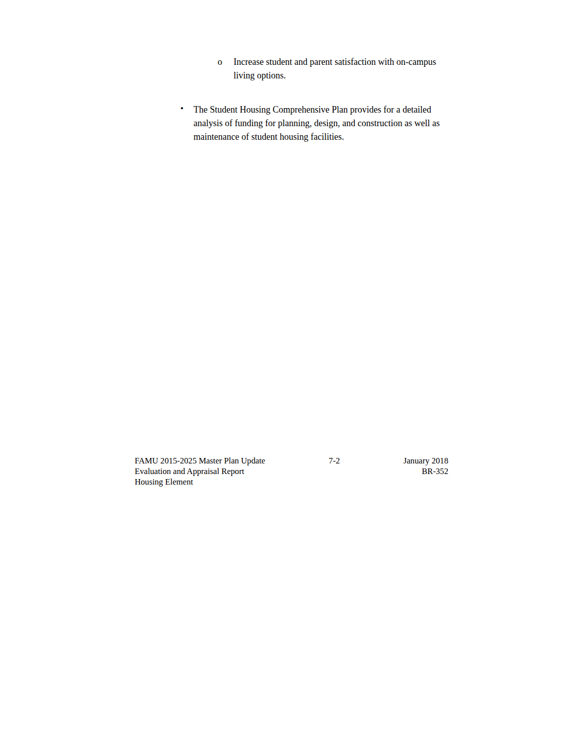Increase student and parent satisfaction with on-campus living options.
The Student Housing Comprehensive Plan provides for a detailed analysis of funding for planning, design, and construction as well as maintenance of student housing facilities.
FAMU 2015-2025 Master Plan Update
Evaluation and Appraisal Report
Housing Element
7-2
January 2018
BR-352